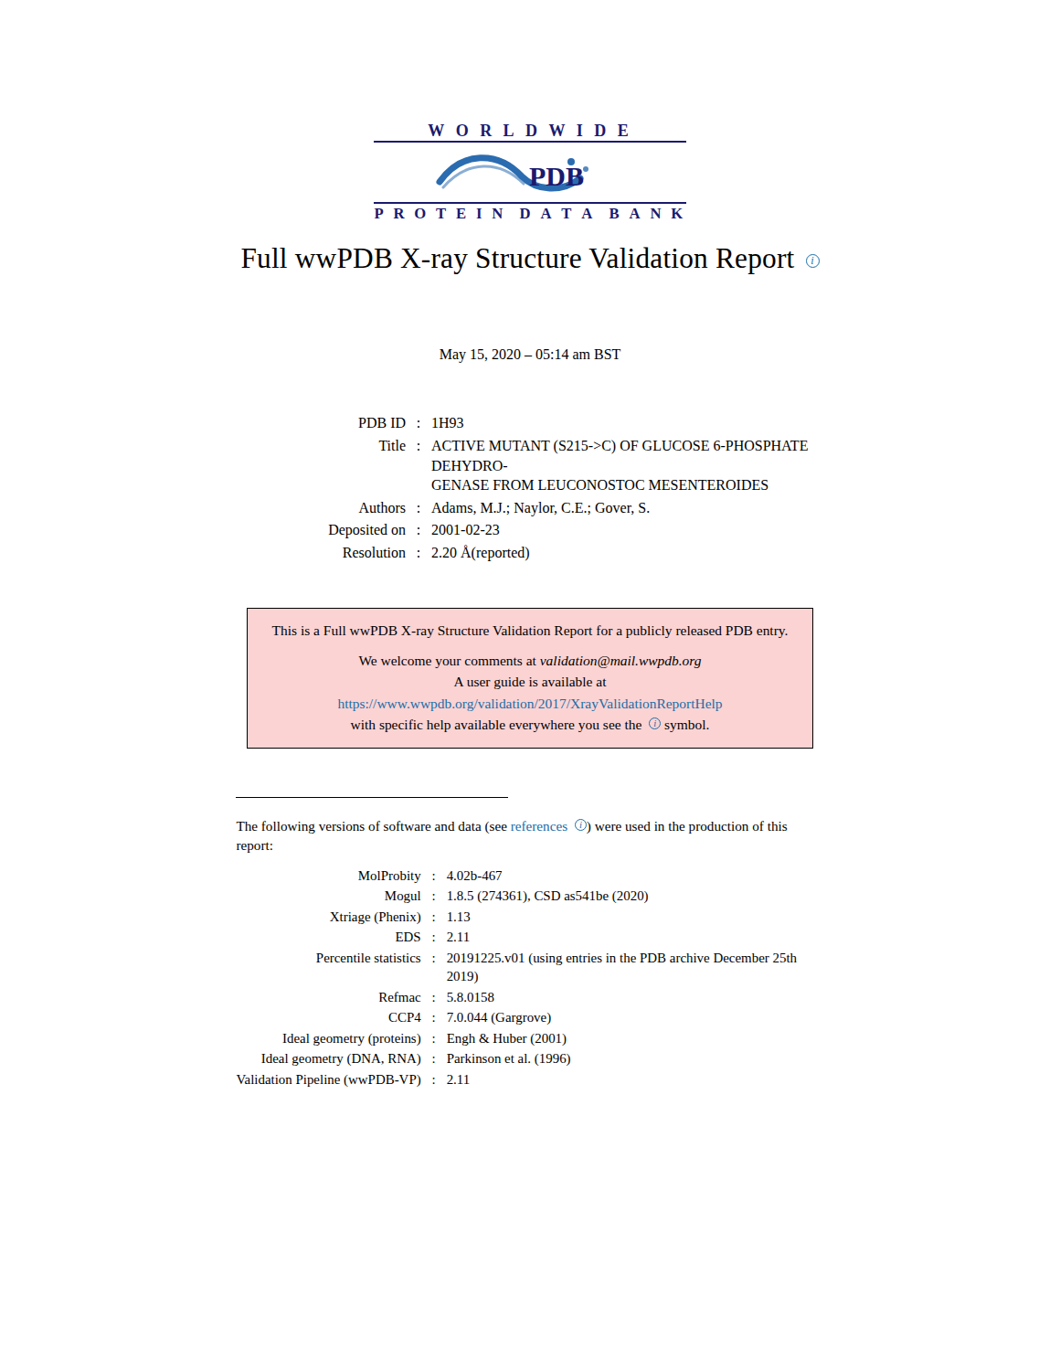W O R L D W I D E
PDB
P R O T E I N D A T A B A N K
Full wwPDB X-ray Structure Validation Report i
May 15, 2020 – 05:14 am BST
| PDB ID | : | 1H93 |
| Title | : | ACTIVE MUTANT (S215->C) OF GLUCOSE 6-PHOSPHATE DEHYDRO- GENASE FROM LEUCONOSTOC MESENTEROIDES |
| Authors | : | Adams, M.J.; Naylor, C.E.; Gover, S. |
| Deposited on | : | 2001-02-23 |
| Resolution | : | 2.20 Å(reported) |
This is a Full wwPDB X-ray Structure Validation Report for a publicly released PDB entry.
We welcome your comments at validation@mail.wwpdb.org
A user guide is available at
https://www.wwpdb.org/validation/2017/XrayValidationReportHelp
with specific help available everywhere you see the i symbol.
The following versions of software and data (see references i) were used in the production of this report:
| MolProbity | : | 4.02b-467 |
| Mogul | : | 1.8.5 (274361), CSD as541be (2020) |
| Xtriage (Phenix) | : | 1.13 |
| EDS | : | 2.11 |
| Percentile statistics | : | 20191225.v01 (using entries in the PDB archive December 25th 2019) |
| Refmac | : | 5.8.0158 |
| CCP4 | : | 7.0.044 (Gargrove) |
| Ideal geometry (proteins) | : | Engh & Huber (2001) |
| Ideal geometry (DNA, RNA) | : | Parkinson et al. (1996) |
| Validation Pipeline (wwPDB-VP) | : | 2.11 |